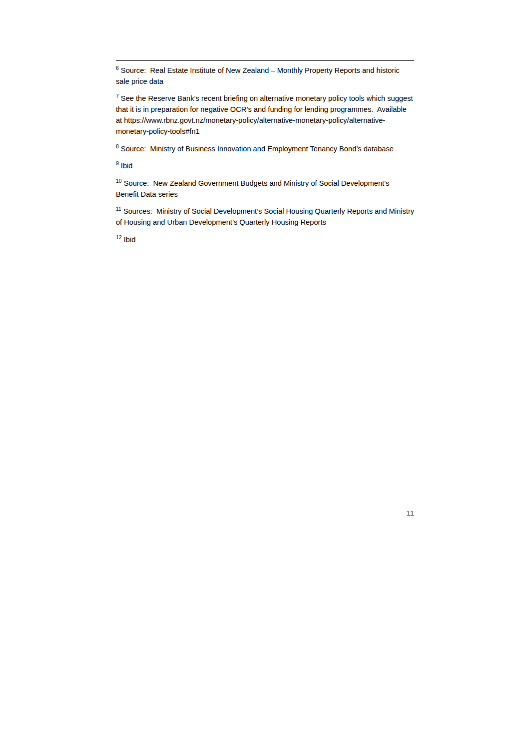6 Source: Real Estate Institute of New Zealand – Monthly Property Reports and historic sale price data
7 See the Reserve Bank’s recent briefing on alternative monetary policy tools which suggest that it is in preparation for negative OCR’s and funding for lending programmes. Available at https://www.rbnz.govt.nz/monetary-policy/alternative-monetary-policy/alternative-monetary-policy-tools#fn1
8 Source: Ministry of Business Innovation and Employment Tenancy Bond’s database
9 Ibid
10 Source: New Zealand Government Budgets and Ministry of Social Development’s Benefit Data series
11 Sources: Ministry of Social Development’s Social Housing Quarterly Reports and Ministry of Housing and Urban Development’s Quarterly Housing Reports
12 Ibid
11